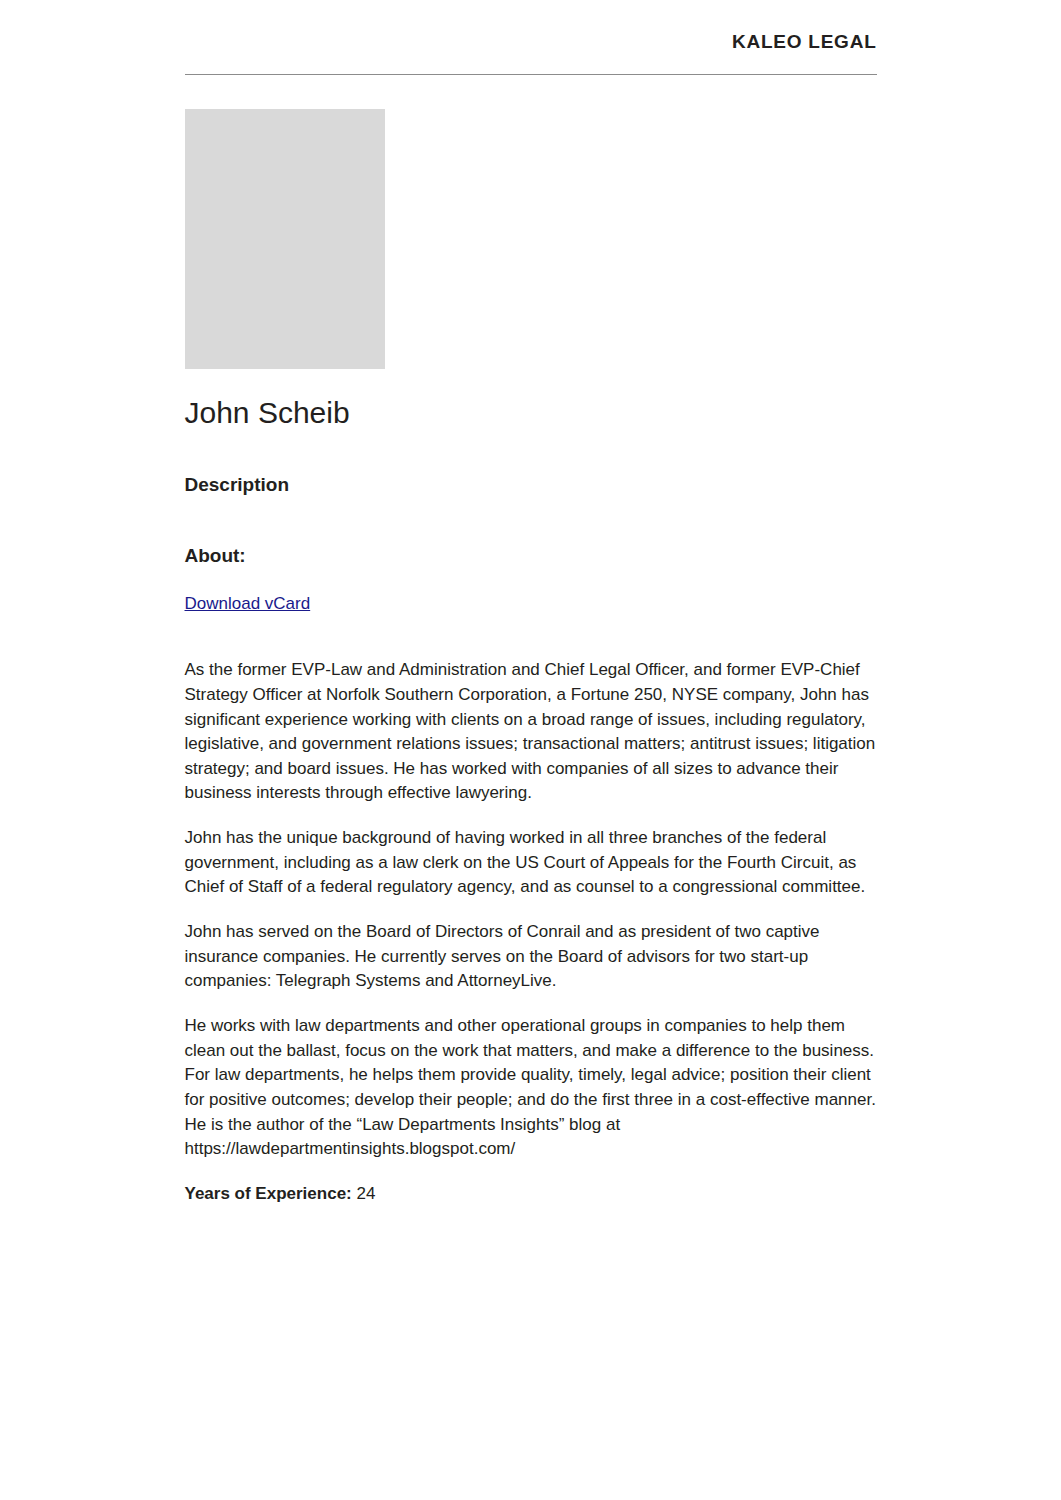KALEO LEGAL
John Scheib
Description
About:
Download vCard
As the former EVP-Law and Administration and Chief Legal Officer, and former EVP-Chief Strategy Officer at Norfolk Southern Corporation, a Fortune 250, NYSE company, John has significant experience working with clients on a broad range of issues, including regulatory, legislative, and government relations issues; transactional matters; antitrust issues; litigation strategy; and board issues. He has worked with companies of all sizes to advance their business interests through effective lawyering.
John has the unique background of having worked in all three branches of the federal government, including as a law clerk on the US Court of Appeals for the Fourth Circuit, as Chief of Staff of a federal regulatory agency, and as counsel to a congressional committee.
John has served on the Board of Directors of Conrail and as president of two captive insurance companies. He currently serves on the Board of advisors for two start-up companies: Telegraph Systems and AttorneyLive.
He works with law departments and other operational groups in companies to help them clean out the ballast, focus on the work that matters, and make a difference to the business. For law departments, he helps them provide quality, timely, legal advice; position their client for positive outcomes; develop their people; and do the first three in a cost-effective manner. He is the author of the “Law Departments Insights” blog at https://lawdepartmentinsights.blogspot.com/
Years of Experience: 24